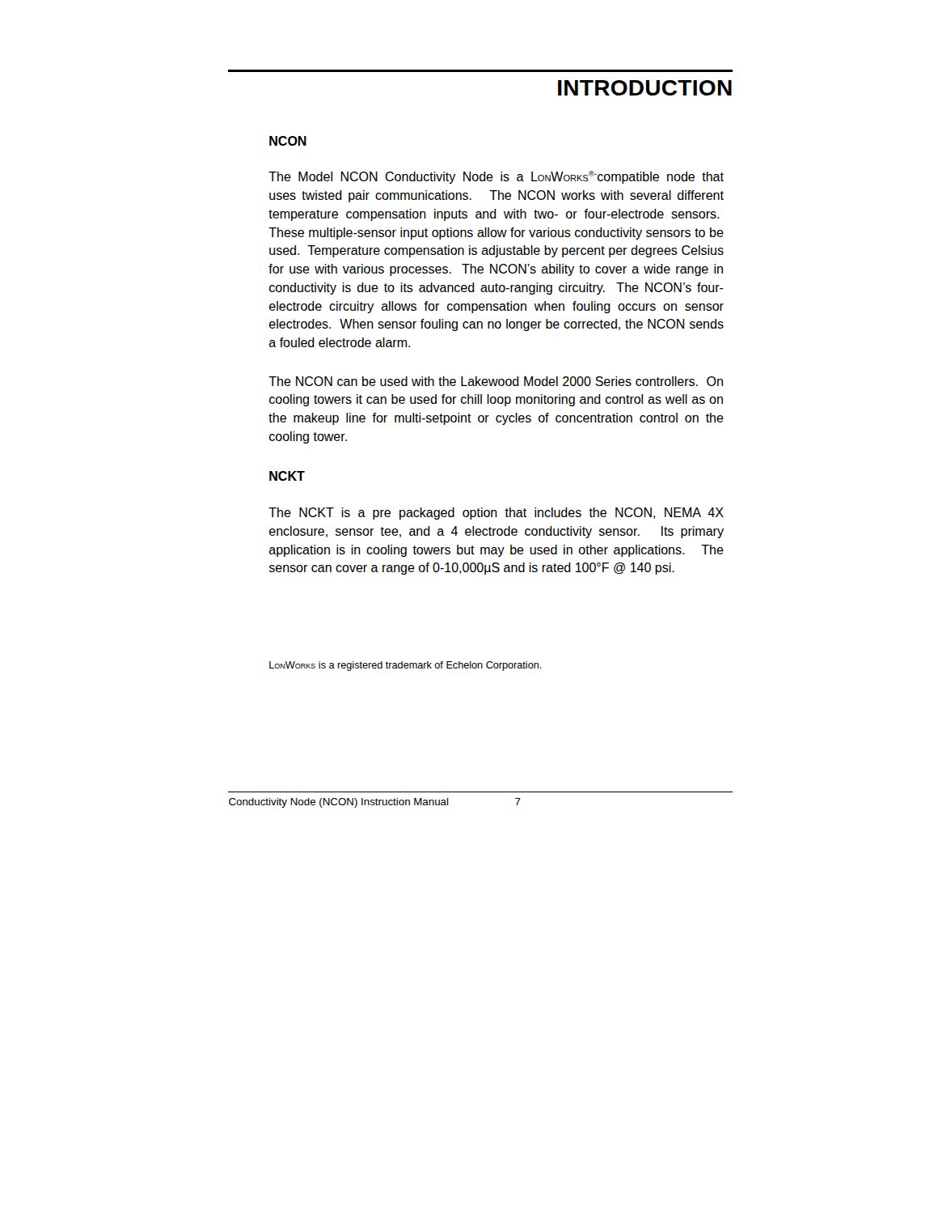INTRODUCTION
NCON
The Model NCON Conductivity Node is a LonWorks®-compatible node that uses twisted pair communications. The NCON works with several different temperature compensation inputs and with two- or four-electrode sensors. These multiple-sensor input options allow for various conductivity sensors to be used. Temperature compensation is adjustable by percent per degrees Celsius for use with various processes. The NCON’s ability to cover a wide range in conductivity is due to its advanced auto-ranging circuitry. The NCON’s four-electrode circuitry allows for compensation when fouling occurs on sensor electrodes. When sensor fouling can no longer be corrected, the NCON sends a fouled electrode alarm.
The NCON can be used with the Lakewood Model 2000 Series controllers. On cooling towers it can be used for chill loop monitoring and control as well as on the makeup line for multi-setpoint or cycles of concentration control on the cooling tower.
NCKT
The NCKT is a pre packaged option that includes the NCON, NEMA 4X enclosure, sensor tee, and a 4 electrode conductivity sensor. Its primary application is in cooling towers but may be used in other applications. The sensor can cover a range of 0-10,000µS and is rated 100°F @ 140 psi.
LonWorks is a registered trademark of Echelon Corporation.
Conductivity Node (NCON) Instruction Manual 7